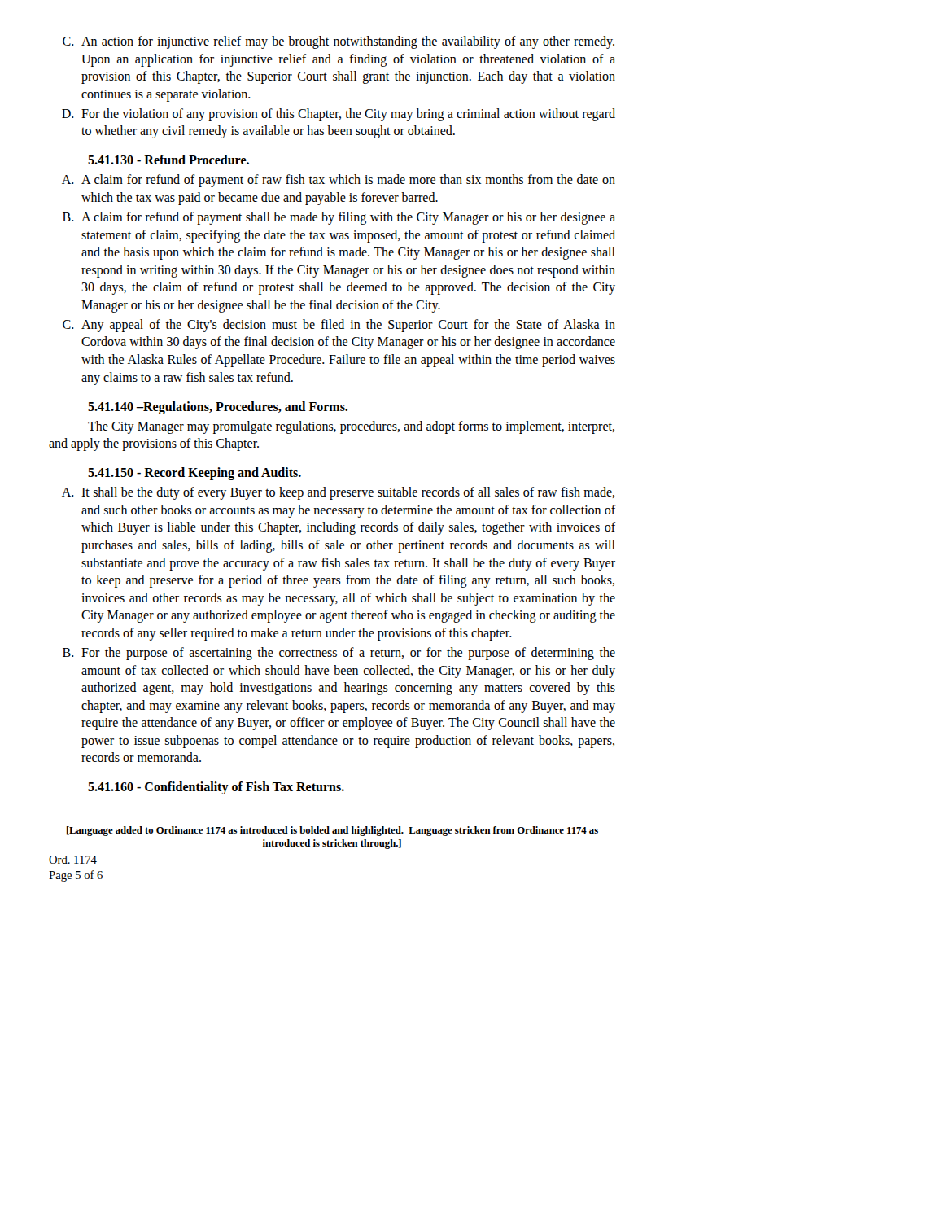An action for injunctive relief may be brought notwithstanding the availability of any other remedy. Upon an application for injunctive relief and a finding of violation or threatened violation of a provision of this Chapter, the Superior Court shall grant the injunction. Each day that a violation continues is a separate violation.
For the violation of any provision of this Chapter, the City may bring a criminal action without regard to whether any civil remedy is available or has been sought or obtained.
5.41.130 - Refund Procedure.
A claim for refund of payment of raw fish tax which is made more than six months from the date on which the tax was paid or became due and payable is forever barred.
A claim for refund of payment shall be made by filing with the City Manager or his or her designee a statement of claim, specifying the date the tax was imposed, the amount of protest or refund claimed and the basis upon which the claim for refund is made. The City Manager or his or her designee shall respond in writing within 30 days. If the City Manager or his or her designee does not respond within 30 days, the claim of refund or protest shall be deemed to be approved. The decision of the City Manager or his or her designee shall be the final decision of the City.
Any appeal of the City's decision must be filed in the Superior Court for the State of Alaska in Cordova within 30 days of the final decision of the City Manager or his or her designee in accordance with the Alaska Rules of Appellate Procedure. Failure to file an appeal within the time period waives any claims to a raw fish sales tax refund.
5.41.140 –Regulations, Procedures, and Forms.
The City Manager may promulgate regulations, procedures, and adopt forms to implement, interpret, and apply the provisions of this Chapter.
5.41.150 - Record Keeping and Audits.
It shall be the duty of every Buyer to keep and preserve suitable records of all sales of raw fish made, and such other books or accounts as may be necessary to determine the amount of tax for collection of which Buyer is liable under this Chapter, including records of daily sales, together with invoices of purchases and sales, bills of lading, bills of sale or other pertinent records and documents as will substantiate and prove the accuracy of a raw fish sales tax return. It shall be the duty of every Buyer to keep and preserve for a period of three years from the date of filing any return, all such books, invoices and other records as may be necessary, all of which shall be subject to examination by the City Manager or any authorized employee or agent thereof who is engaged in checking or auditing the records of any seller required to make a return under the provisions of this chapter.
For the purpose of ascertaining the correctness of a return, or for the purpose of determining the amount of tax collected or which should have been collected, the City Manager, or his or her duly authorized agent, may hold investigations and hearings concerning any matters covered by this chapter, and may examine any relevant books, papers, records or memoranda of any Buyer, and may require the attendance of any Buyer, or officer or employee of Buyer. The City Council shall have the power to issue subpoenas to compel attendance or to require production of relevant books, papers, records or memoranda.
5.41.160 - Confidentiality of Fish Tax Returns.
[Language added to Ordinance 1174 as introduced is bolded and highlighted. Language stricken from Ordinance 1174 as introduced is stricken through.]
Ord. 1174
Page 5 of 6